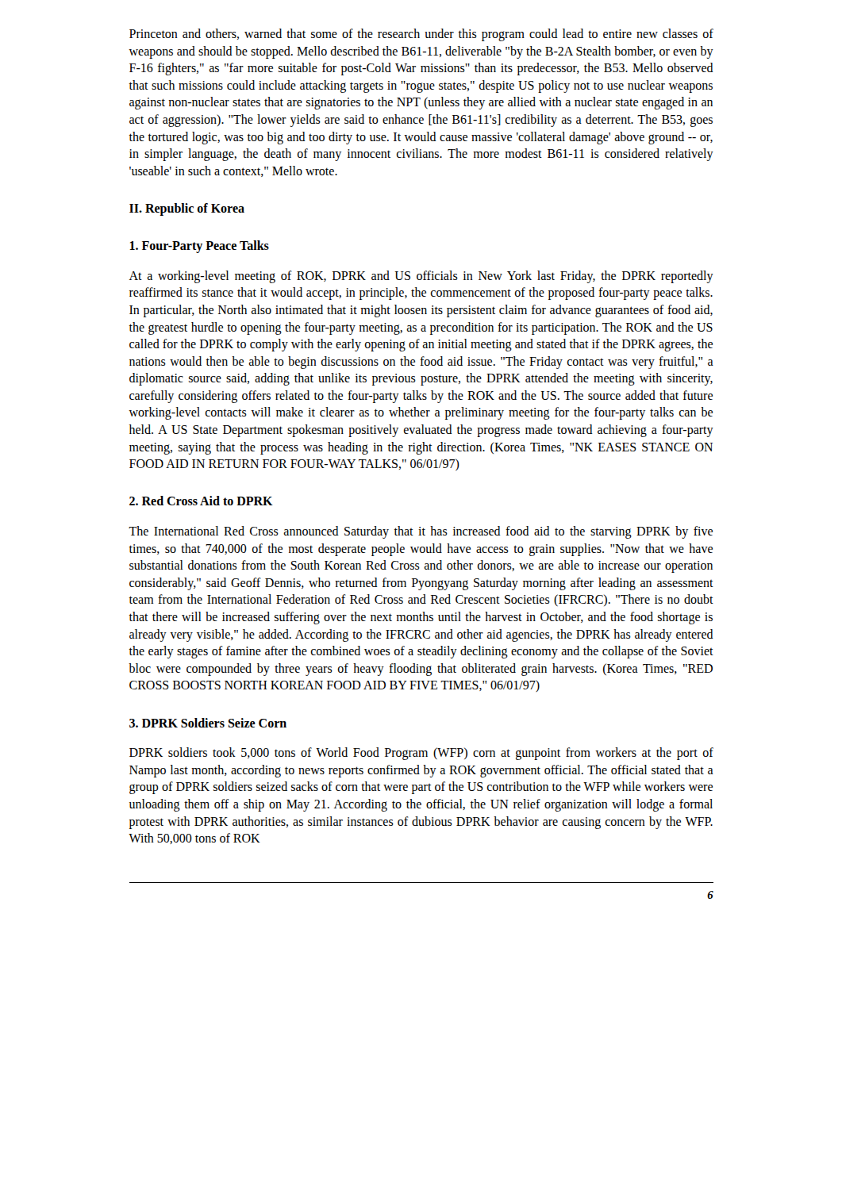Princeton and others, warned that some of the research under this program could lead to entire new classes of weapons and should be stopped. Mello described the B61-11, deliverable "by the B-2A Stealth bomber, or even by F-16 fighters," as "far more suitable for post-Cold War missions" than its predecessor, the B53. Mello observed that such missions could include attacking targets in "rogue states," despite US policy not to use nuclear weapons against non-nuclear states that are signatories to the NPT (unless they are allied with a nuclear state engaged in an act of aggression). "The lower yields are said to enhance [the B61-11's] credibility as a deterrent. The B53, goes the tortured logic, was too big and too dirty to use. It would cause massive 'collateral damage' above ground -- or, in simpler language, the death of many innocent civilians. The more modest B61-11 is considered relatively 'useable' in such a context," Mello wrote.
II. Republic of Korea
1. Four-Party Peace Talks
At a working-level meeting of ROK, DPRK and US officials in New York last Friday, the DPRK reportedly reaffirmed its stance that it would accept, in principle, the commencement of the proposed four-party peace talks. In particular, the North also intimated that it might loosen its persistent claim for advance guarantees of food aid, the greatest hurdle to opening the four-party meeting, as a precondition for its participation. The ROK and the US called for the DPRK to comply with the early opening of an initial meeting and stated that if the DPRK agrees, the nations would then be able to begin discussions on the food aid issue. "The Friday contact was very fruitful," a diplomatic source said, adding that unlike its previous posture, the DPRK attended the meeting with sincerity, carefully considering offers related to the four-party talks by the ROK and the US. The source added that future working-level contacts will make it clearer as to whether a preliminary meeting for the four-party talks can be held. A US State Department spokesman positively evaluated the progress made toward achieving a four-party meeting, saying that the process was heading in the right direction. (Korea Times, "NK EASES STANCE ON FOOD AID IN RETURN FOR FOUR-WAY TALKS," 06/01/97)
2. Red Cross Aid to DPRK
The International Red Cross announced Saturday that it has increased food aid to the starving DPRK by five times, so that 740,000 of the most desperate people would have access to grain supplies. "Now that we have substantial donations from the South Korean Red Cross and other donors, we are able to increase our operation considerably," said Geoff Dennis, who returned from Pyongyang Saturday morning after leading an assessment team from the International Federation of Red Cross and Red Crescent Societies (IFRCRC). "There is no doubt that there will be increased suffering over the next months until the harvest in October, and the food shortage is already very visible," he added. According to the IFRCRC and other aid agencies, the DPRK has already entered the early stages of famine after the combined woes of a steadily declining economy and the collapse of the Soviet bloc were compounded by three years of heavy flooding that obliterated grain harvests. (Korea Times, "RED CROSS BOOSTS NORTH KOREAN FOOD AID BY FIVE TIMES," 06/01/97)
3. DPRK Soldiers Seize Corn
DPRK soldiers took 5,000 tons of World Food Program (WFP) corn at gunpoint from workers at the port of Nampo last month, according to news reports confirmed by a ROK government official. The official stated that a group of DPRK soldiers seized sacks of corn that were part of the US contribution to the WFP while workers were unloading them off a ship on May 21. According to the official, the UN relief organization will lodge a formal protest with DPRK authorities, as similar instances of dubious DPRK behavior are causing concern by the WFP. With 50,000 tons of ROK
6